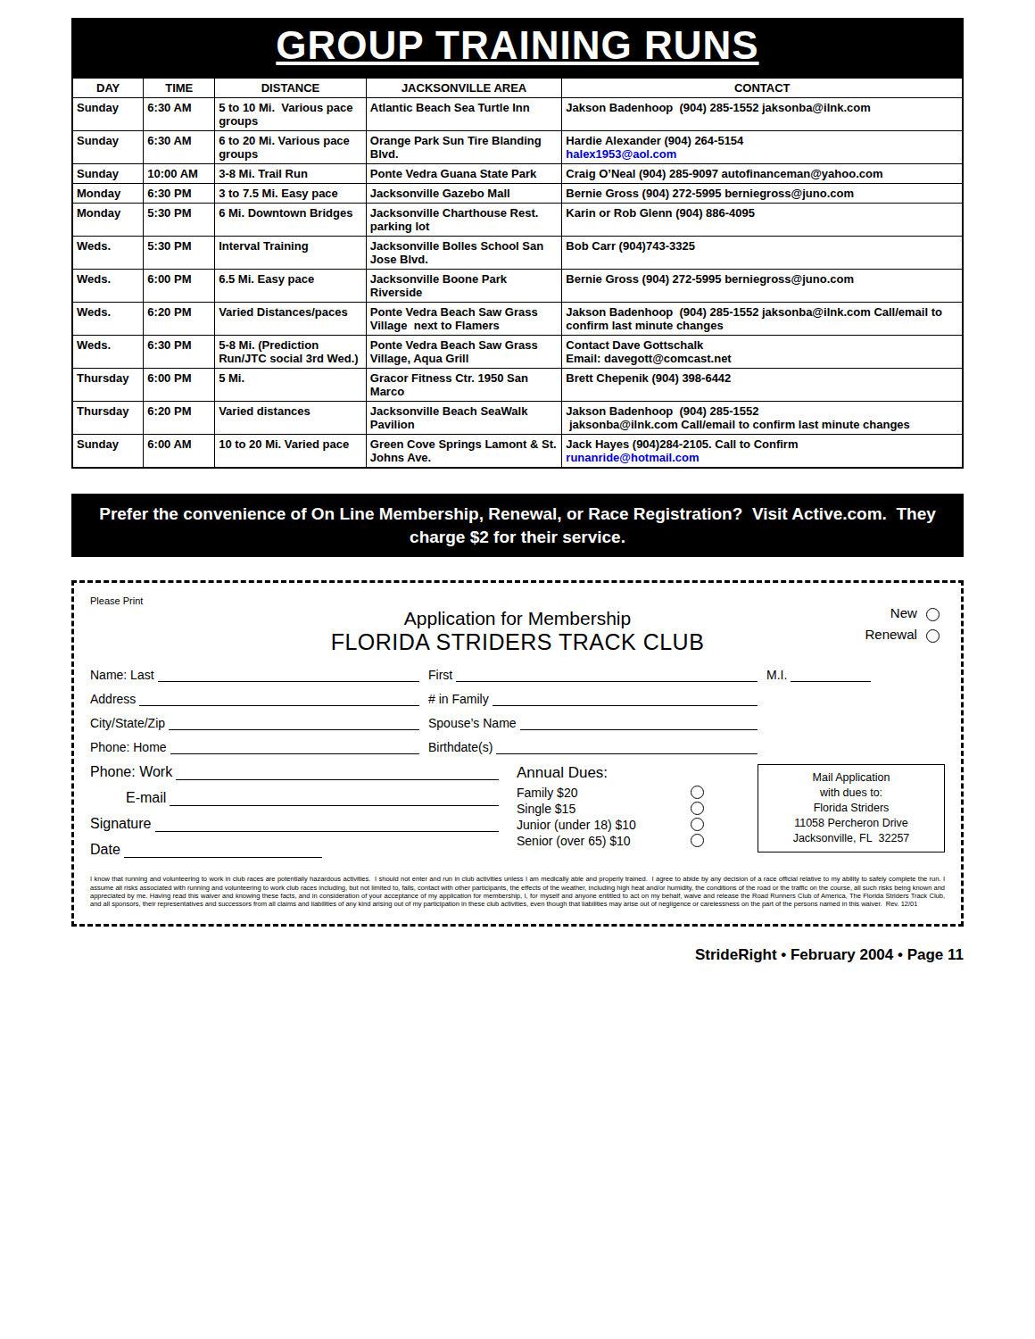GROUP TRAINING RUNS
| DAY | TIME | DISTANCE | JACKSONVILLE AREA | CONTACT |
| --- | --- | --- | --- | --- |
| Sunday | 6:30 AM | 5 to 10 Mi. Various pace groups | Atlantic Beach Sea Turtle Inn | Jakson Badenhoop (904) 285-1552 jaksonba@ilnk.com |
| Sunday | 6:30 AM | 6 to 20 Mi. Various pace groups | Orange Park Sun Tire Blanding Blvd. | Hardie Alexander (904) 264-5154 halex1953@aol.com |
| Sunday | 10:00 AM | 3-8 Mi. Trail Run | Ponte Vedra Guana State Park | Craig O’Neal (904) 285-9097 autofinanceman@yahoo.com |
| Monday | 6:30 PM | 3 to 7.5 Mi. Easy pace | Jacksonville Gazebo Mall | Bernie Gross (904) 272-5995 berniegross@juno.com |
| Monday | 5:30 PM | 6 Mi. Downtown Bridges | Jacksonville Charthouse Rest. parking lot | Karin or Rob Glenn (904) 886-4095 |
| Weds. | 5:30 PM | Interval Training | Jacksonville Bolles School San Jose Blvd. | Bob Carr (904)743-3325 |
| Weds. | 6:00 PM | 6.5 Mi. Easy pace | Jacksonville Boone Park Riverside | Bernie Gross (904) 272-5995 berniegross@juno.com |
| Weds. | 6:20 PM | Varied Distances/paces | Ponte Vedra Beach Saw Grass Village next to Flamers | Jakson Badenhoop (904) 285-1552 jaksonba@ilnk.com Call/email to confirm last minute changes |
| Weds. | 6:30 PM | 5-8 Mi. (Prediction Run/JTC social 3rd Wed.) | Ponte Vedra Beach Saw Grass Village, Aqua Grill | Contact Dave Gottschalk Email: davegott@comcast.net |
| Thursday | 6:00 PM | 5 Mi. | Gracor Fitness Ctr. 1950 San Marco | Brett Chepenik (904) 398-6442 |
| Thursday | 6:20 PM | Varied distances | Jacksonville Beach SeaWalk Pavilion | Jakson Badenhoop (904) 285-1552 jaksonba@ilnk.com Call/email to confirm last minute changes |
| Sunday | 6:00 AM | 10 to 20 Mi. Varied pace | Green Cove Springs Lamont & St. Johns Ave. | Jack Hayes (904)284-2105. Call to Confirm runanride@hotmail.com |
Prefer the convenience of On Line Membership, Renewal, or Race Registration? Visit Active.com. They charge $2 for their service.
Please Print
New
Renewal
Application for Membership
FLORIDA STRIDERS TRACK CLUB
Name: Last
First
M.I.
Address
# in Family
City/State/Zip
Spouse’s Name
Phone: Home
Birthdate(s)
Phone: Work
E-mail
Signature
Date
Annual Dues:
Family $20
Single $15
Junior (under 18) $10
Senior (over 65) $10
Mail Application
with dues to:
Florida Striders
11058 Percheron Drive
Jacksonville, FL 32257
I know that running and volunteering to work in club races are potentially hazardous activities. I should not enter and run in club activities unless I am medically able and properly trained. I agree to abide by any decision of a race official relative to my ability to safely complete the run. I assume all risks associated with running and volunteering to work club races including, but not limited to, falls, contact with other participants, the effects of the weather, including high heat and/or humidity, the conditions of the road or the traffic on the course, all such risks being known and appreciated by me. Having read this waiver and knowing these facts, and in consideration of your acceptance of my application for membership, I, for myself and anyone entitled to act on my behalf, waive and release the Road Runners Club of America, The Florida Striders Track Club, and all sponsors, their representatives and successors from all claims and liabilities of any kind arising out of my participation in these club activities, even though that liabilities may arise out of negligence or carelessness on the part of the persons named in this waiver. Rev. 12/01
StrideRight • February 2004 • Page 11